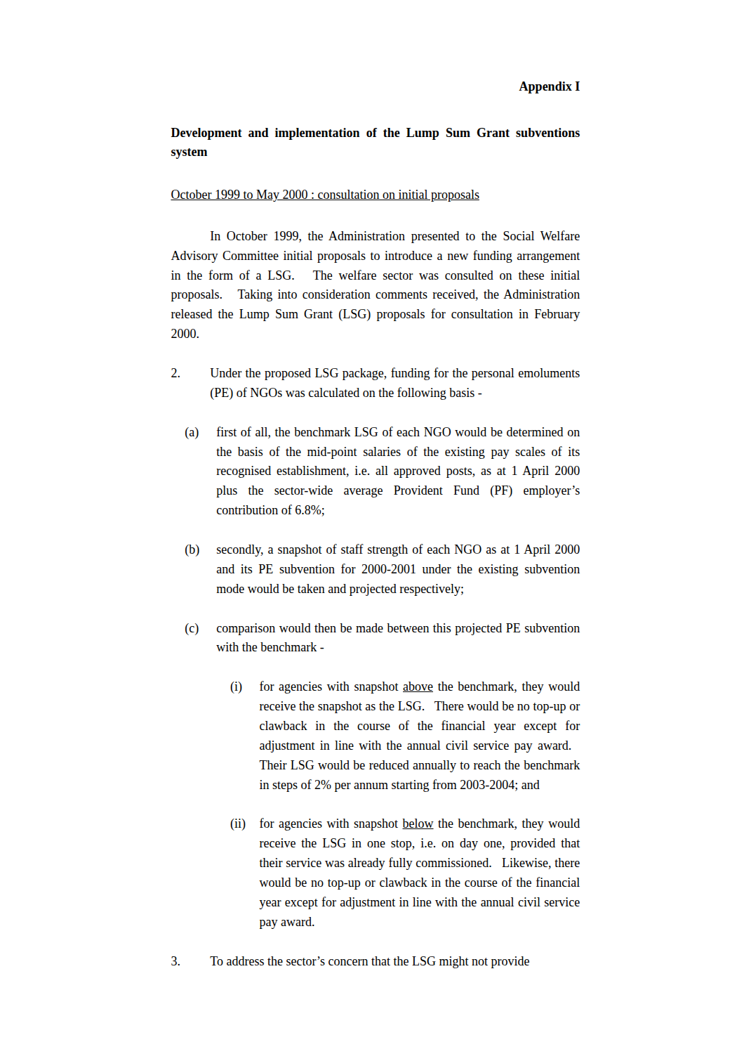Appendix I
Development and implementation of the Lump Sum Grant subventions system
October 1999 to May 2000 : consultation on initial proposals
In October 1999, the Administration presented to the Social Welfare Advisory Committee initial proposals to introduce a new funding arrangement in the form of a LSG. The welfare sector was consulted on these initial proposals. Taking into consideration comments received, the Administration released the Lump Sum Grant (LSG) proposals for consultation in February 2000.
2.
Under the proposed LSG package, funding for the personal emoluments (PE) of NGOs was calculated on the following basis -
(a)
first of all, the benchmark LSG of each NGO would be determined on the basis of the mid-point salaries of the existing pay scales of its recognised establishment, i.e. all approved posts, as at 1 April 2000 plus the sector-wide average Provident Fund (PF) employer’s contribution of 6.8%;
(b)
secondly, a snapshot of staff strength of each NGO as at 1 April 2000 and its PE subvention for 2000-2001 under the existing subvention mode would be taken and projected respectively;
(c)
comparison would then be made between this projected PE subvention with the benchmark -
(i)
for agencies with snapshot above the benchmark, they would receive the snapshot as the LSG. There would be no top-up or clawback in the course of the financial year except for adjustment in line with the annual civil service pay award. Their LSG would be reduced annually to reach the benchmark in steps of 2% per annum starting from 2003-2004; and
(ii)
for agencies with snapshot below the benchmark, they would receive the LSG in one stop, i.e. on day one, provided that their service was already fully commissioned. Likewise, there would be no top-up or clawback in the course of the financial year except for adjustment in line with the annual civil service pay award.
3.
To address the sector’s concern that the LSG might not provide